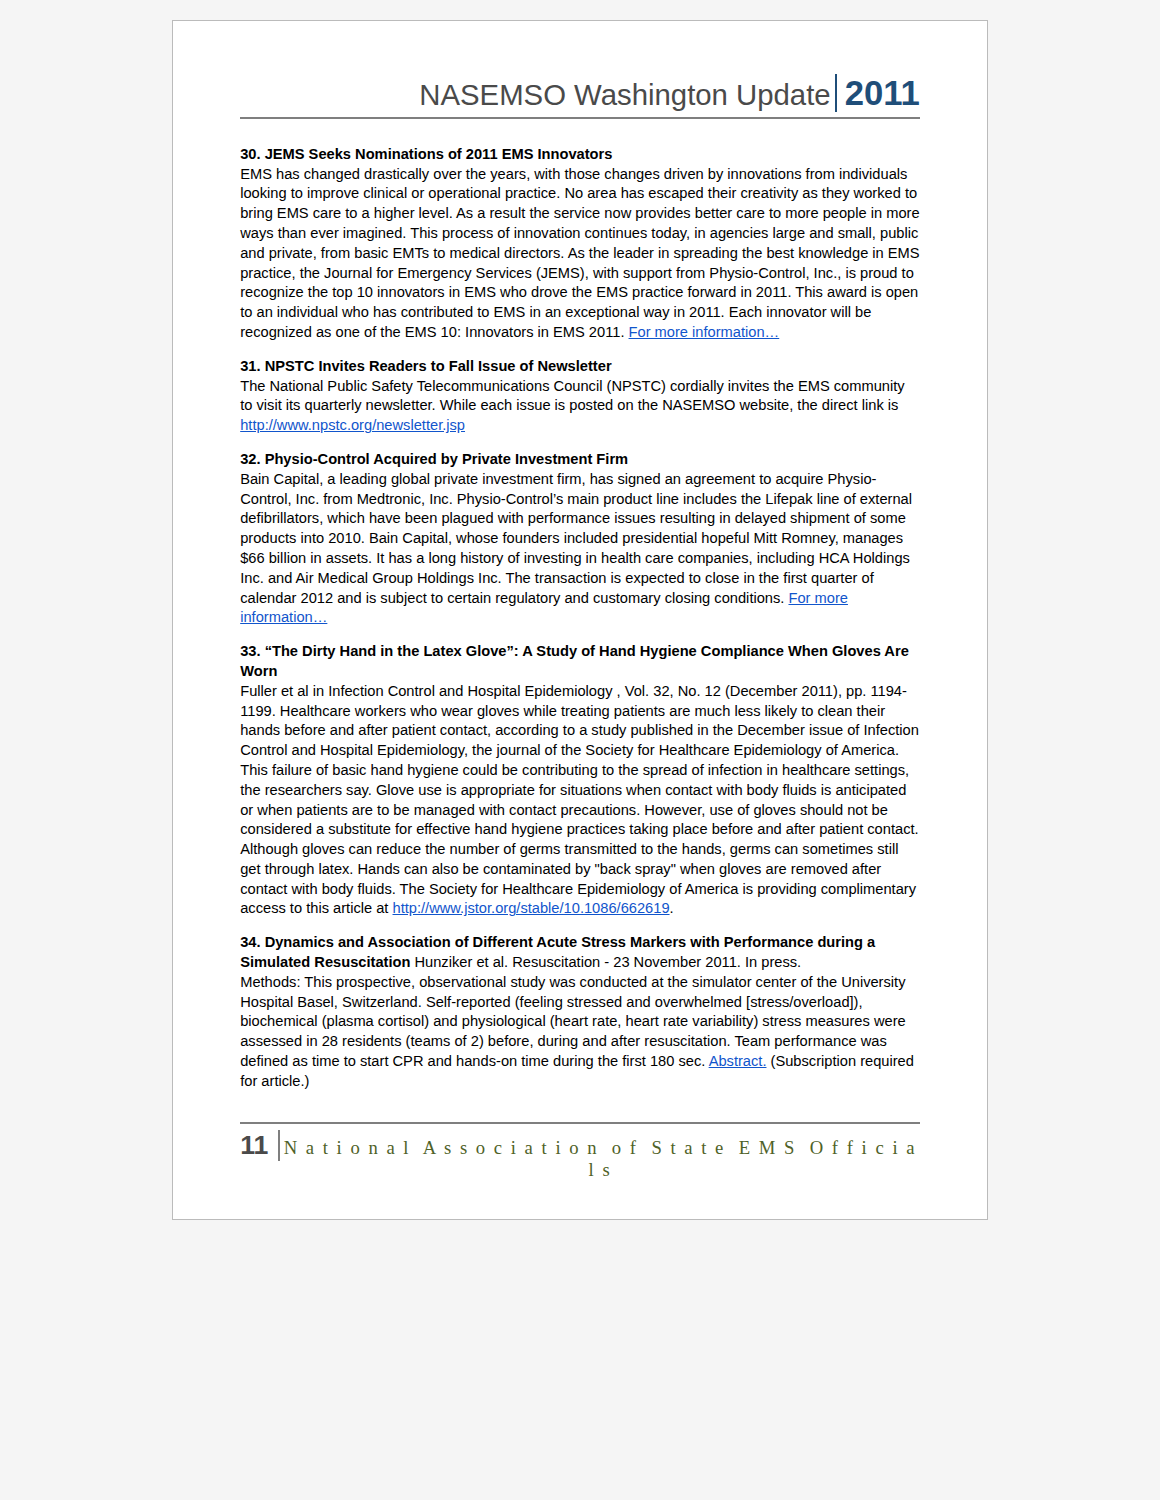NASEMSO Washington Update 2011
30. JEMS Seeks Nominations of 2011 EMS Innovators
EMS has changed drastically over the years, with those changes driven by innovations from individuals looking to improve clinical or operational practice. No area has escaped their creativity as they worked to bring EMS care to a higher level. As a result the service now provides better care to more people in more ways than ever imagined. This process of innovation continues today, in agencies large and small, public and private, from basic EMTs to medical directors. As the leader in spreading the best knowledge in EMS practice, the Journal for Emergency Services (JEMS), with support from Physio-Control, Inc., is proud to recognize the top 10 innovators in EMS who drove the EMS practice forward in 2011. This award is open to an individual who has contributed to EMS in an exceptional way in 2011. Each innovator will be recognized as one of the EMS 10: Innovators in EMS 2011. For more information…
31. NPSTC Invites Readers to Fall Issue of Newsletter
The National Public Safety Telecommunications Council (NPSTC) cordially invites the EMS community to visit its quarterly newsletter. While each issue is posted on the NASEMSO website, the direct link is http://www.npstc.org/newsletter.jsp
32. Physio-Control Acquired by Private Investment Firm
Bain Capital, a leading global private investment firm, has signed an agreement to acquire Physio-Control, Inc. from Medtronic, Inc. Physio-Control’s main product line includes the Lifepak line of external defibrillators, which have been plagued with performance issues resulting in delayed shipment of some products into 2010. Bain Capital, whose founders included presidential hopeful Mitt Romney, manages $66 billion in assets. It has a long history of investing in health care companies, including HCA Holdings Inc. and Air Medical Group Holdings Inc. The transaction is expected to close in the first quarter of calendar 2012 and is subject to certain regulatory and customary closing conditions. For more information…
33. “The Dirty Hand in the Latex Glove”: A Study of Hand Hygiene Compliance When Gloves Are Worn
Fuller et al in Infection Control and Hospital Epidemiology , Vol. 32, No. 12 (December 2011), pp. 1194-1199. Healthcare workers who wear gloves while treating patients are much less likely to clean their hands before and after patient contact, according to a study published in the December issue of Infection Control and Hospital Epidemiology, the journal of the Society for Healthcare Epidemiology of America. This failure of basic hand hygiene could be contributing to the spread of infection in healthcare settings, the researchers say. Glove use is appropriate for situations when contact with body fluids is anticipated or when patients are to be managed with contact precautions. However, use of gloves should not be considered a substitute for effective hand hygiene practices taking place before and after patient contact. Although gloves can reduce the number of germs transmitted to the hands, germs can sometimes still get through latex. Hands can also be contaminated by "back spray" when gloves are removed after contact with body fluids. The Society for Healthcare Epidemiology of America is providing complimentary access to this article at http://www.jstor.org/stable/10.1086/662619.
34. Dynamics and Association of Different Acute Stress Markers with Performance during a Simulated Resuscitation Hunziker et al. Resuscitation - 23 November 2011. In press.
Methods: This prospective, observational study was conducted at the simulator center of the University Hospital Basel, Switzerland. Self-reported (feeling stressed and overwhelmed [stress/overload]), biochemical (plasma cortisol) and physiological (heart rate, heart rate variability) stress measures were assessed in 28 residents (teams of 2) before, during and after resuscitation. Team performance was defined as time to start CPR and hands-on time during the first 180 sec. Abstract. (Subscription required for article.)
11 N a t i o n a l A s s o c i a t i o n o f S t a t e E M S O f f i c i a l s